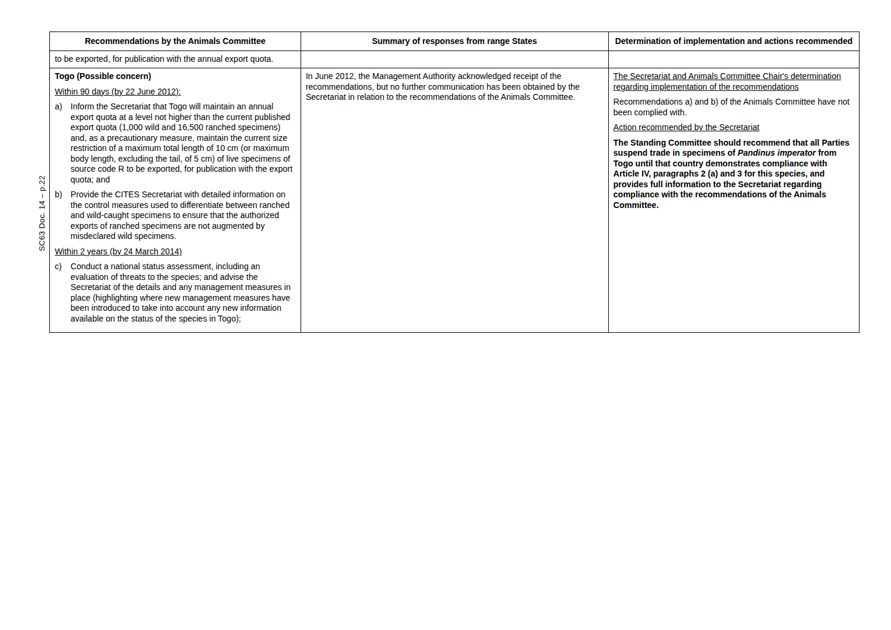SC63 Doc. 14 – p.22
| Recommendations by the Animals Committee | Summary of responses from range States | Determination of implementation and actions recommended |
| --- | --- | --- |
| to be exported, for publication with the annual export quota. | | |
| Togo (Possible concern) Within 90 days (by 22 June 2012): a) Inform the Secretariat that Togo will maintain an annual export quota at a level not higher than the current published export quota (1,000 wild and 16,500 ranched specimens) and, as a precautionary measure, maintain the current size restriction of a maximum total length of 10 cm (or maximum body length, excluding the tail, of 5 cm) of live specimens of source code R to be exported, for publication with the export quota; and b) Provide the CITES Secretariat with detailed information on the control measures used to differentiate between ranched and wild-caught specimens to ensure that the authorized exports of ranched specimens are not augmented by misdeclared wild specimens. Within 2 years (by 24 March 2014) c) Conduct a national status assessment, including an evaluation of threats to the species; and advise the Secretariat of the details and any management measures in place (highlighting where new management measures have been introduced to take into account any new information available on the status of the species in Togo); | In June 2012, the Management Authority acknowledged receipt of the recommendations, but no further communication has been obtained by the Secretariat in relation to the recommendations of the Animals Committee. | The Secretariat and Animals Committee Chair's determination regarding implementation of the recommendations Recommendations a) and b) of the Animals Committee have not been complied with. Action recommended by the Secretariat The Standing Committee should recommend that all Parties suspend trade in specimens of Pandinus imperator from Togo until that country demonstrates compliance with Article IV, paragraphs 2 (a) and 3 for this species, and provides full information to the Secretariat regarding compliance with the recommendations of the Animals Committee. |